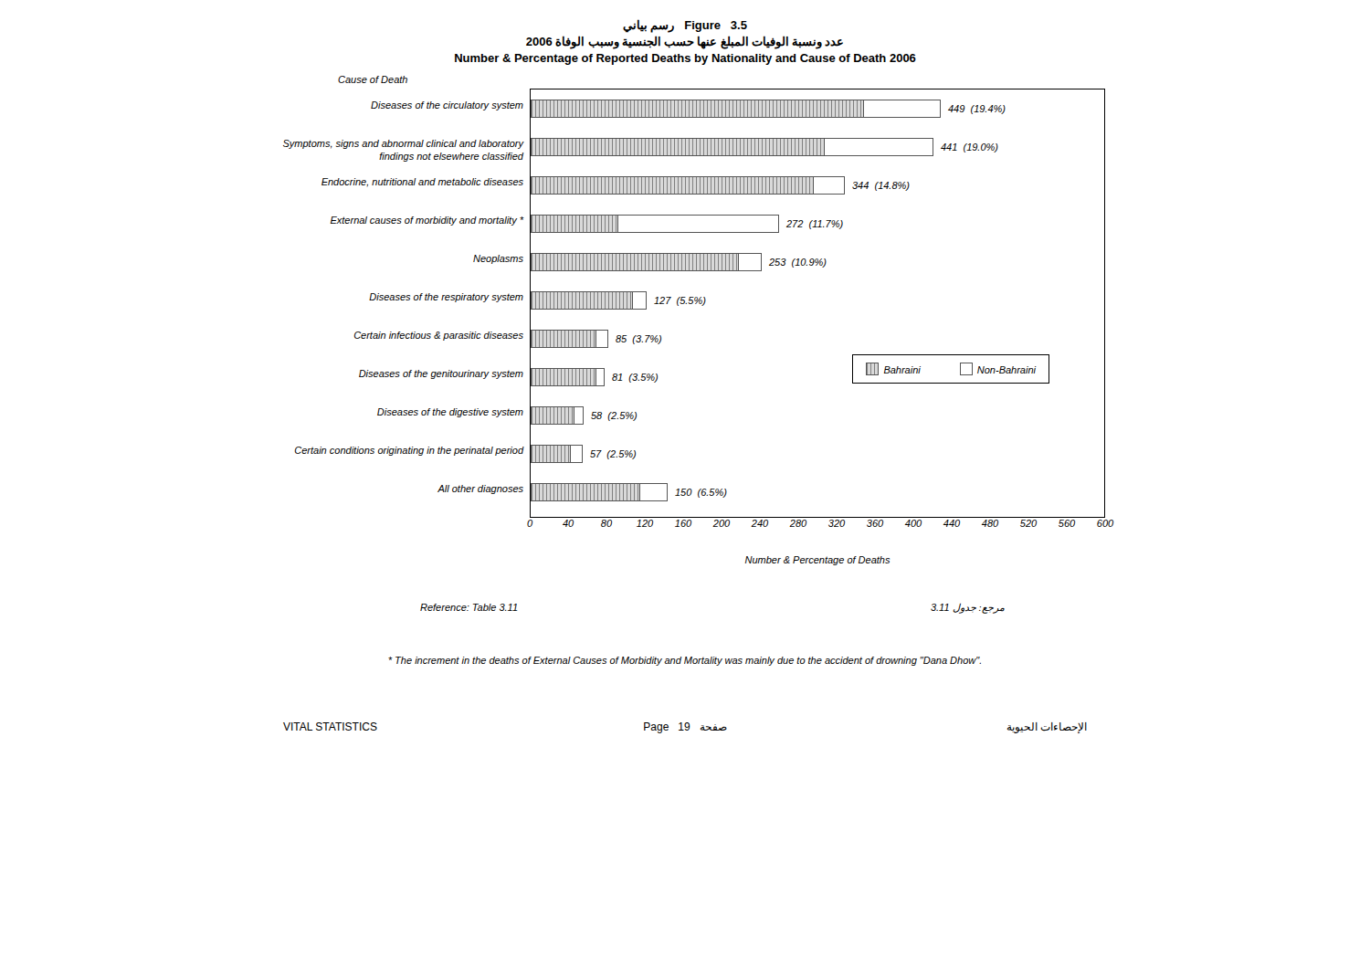رسم بياني Figure 3.5
عدد ونسبة الوفيات المبلغ عنها حسب الجنسية وسبب الوفاة 2006
Number & Percentage of Reported Deaths by Nationality and Cause of Death 2006
Cause of Death
| Diseases of the circulatory system 449 (19.4%) |
| Symptoms, signs and abnormal clinical and laboratory findings not elsewhere classified 441 (19.0%) |
| Endocrine, nutritional and metabolic diseases 344 (14.8%) |
| External causes of morbidity and mortality * 272 (11.7%) |
| Neoplasms 253 (10.9%) |
| Diseases of the respiratory system 127 (5.5%) |
| Certain infectious & parasitic diseases 85 (3.7%) |
| Diseases of the genitourinary system 81 (3.5%) |
| Diseases of the digestive system 58 (2.5%) |
| Certain conditions originating in the perinatal period 57 (2.5%) |
| All other diagnoses 150 (6.5%) |
Bahraini Non-Bahraini
0 40 80 120 160 200 240 280 320 360 400 440 480 520 560 600
Number & Percentage of Deaths
Reference: Table 3.11 مرجع: جدول 3.11
* The increment in the deaths of External Causes of Morbidity and Mortality was mainly due to the accident of drowning "Dana Dhow".
VITAL STATISTICS Page 19 صفحة الإحصاءات الحيوية